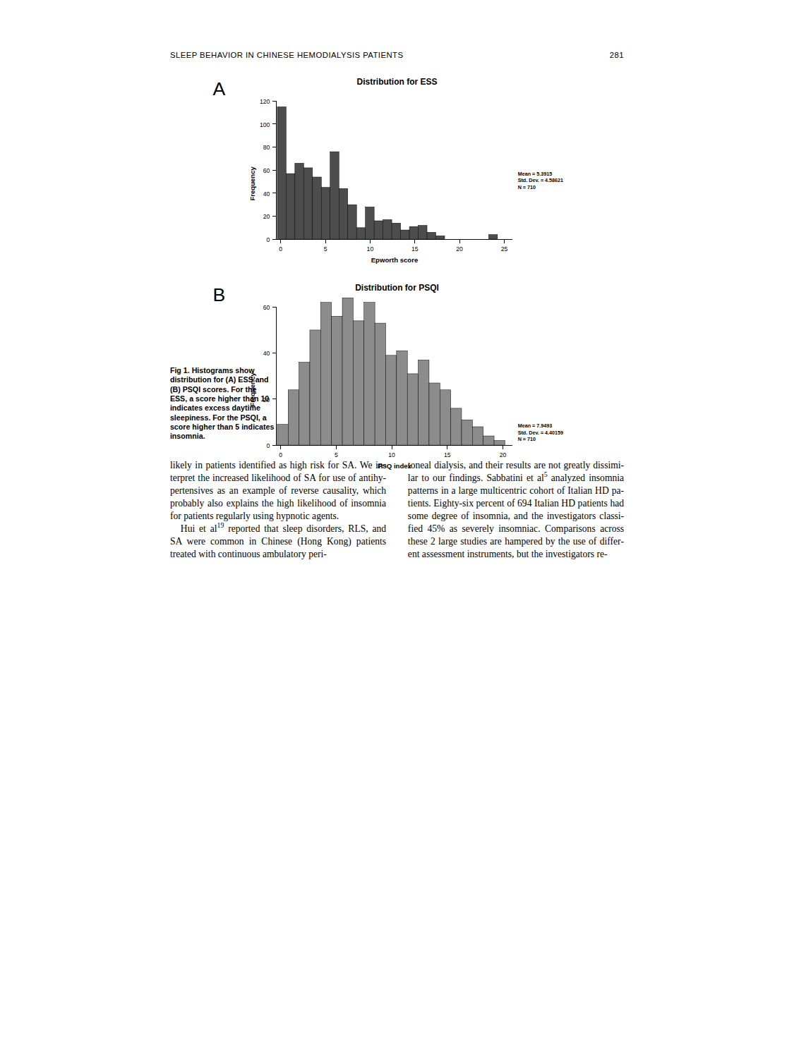Sleep Behavior in Chinese Hemodialysis Patients 281
Distribution for ESS
A 0 20 40 60 80 100 120 Frequency 0 5 10 15 20 25 Epworth score Mean = 5.3915 Std. Dev. = 4.58621 N = 710
Distribution for PSQI
B 0 20 40 60 Frequency 0 5 10 15 20 PSQ index Mean = 7.9493 Std. Dev. = 4.40159 N = 710
Fig 1. Histograms show distribution for (A) ESS and (B) PSQI scores. For the ESS, a score higher than 10 indicates excess daytime sleepiness. For the PSQI, a score higher than 5 indicates insomnia.
likely in patients identified as high risk for SA. We interpret the increased likelihood of SA for use of antihypertensives as an example of reverse causality, which probably also explains the high likelihood of insomnia for patients regularly using hypnotic agents.
Hui et al19 reported that sleep disorders, RLS, and SA were common in Chinese (Hong Kong) patients treated with continuous ambulatory peri-
toneal dialysis, and their results are not greatly dissimilar to our findings. Sabbatini et al5 analyzed insomnia patterns in a large multicentric cohort of Italian HD patients. Eighty-six percent of 694 Italian HD patients had some degree of insomnia, and the investigators classified 45% as severely insomniac. Comparisons across these 2 large studies are hampered by the use of different assessment instruments, but the investigators re-